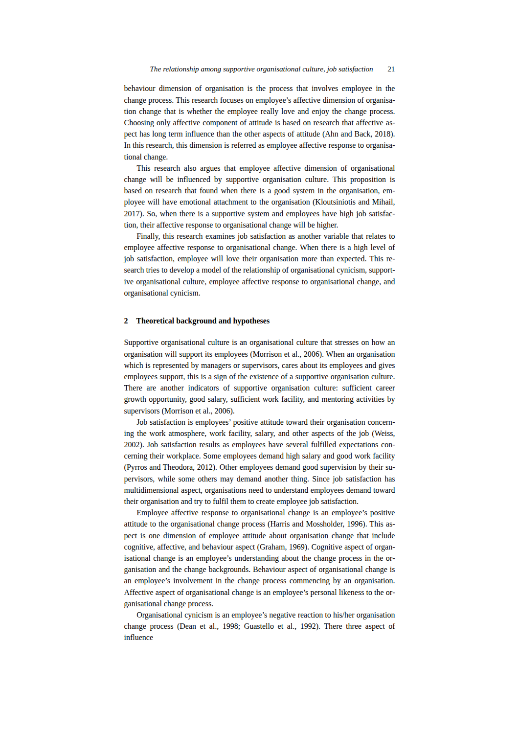The relationship among supportive organisational culture, job satisfaction21
behaviour dimension of organisation is the process that involves employee in the change process. This research focuses on employee’s affective dimension of organisation change that is whether the employee really love and enjoy the change process. Choosing only affective component of attitude is based on research that affective aspect has long term influence than the other aspects of attitude (Ahn and Back, 2018). In this research, this dimension is referred as employee affective response to organisational change.
This research also argues that employee affective dimension of organisational change will be influenced by supportive organisation culture. This proposition is based on research that found when there is a good system in the organisation, employee will have emotional attachment to the organisation (Kloutsiniotis and Mihail, 2017). So, when there is a supportive system and employees have high job satisfaction, their affective response to organisational change will be higher.
Finally, this research examines job satisfaction as another variable that relates to employee affective response to organisational change. When there is a high level of job satisfaction, employee will love their organisation more than expected. This research tries to develop a model of the relationship of organisational cynicism, supportive organisational culture, employee affective response to organisational change, and organisational cynicism.
2 Theoretical background and hypotheses
Supportive organisational culture is an organisational culture that stresses on how an organisation will support its employees (Morrison et al., 2006). When an organisation which is represented by managers or supervisors, cares about its employees and gives employees support, this is a sign of the existence of a supportive organisation culture. There are another indicators of supportive organisation culture: sufficient career growth opportunity, good salary, sufficient work facility, and mentoring activities by supervisors (Morrison et al., 2006).
Job satisfaction is employees’ positive attitude toward their organisation concerning the work atmosphere, work facility, salary, and other aspects of the job (Weiss, 2002). Job satisfaction results as employees have several fulfilled expectations concerning their workplace. Some employees demand high salary and good work facility (Pyrros and Theodora, 2012). Other employees demand good supervision by their supervisors, while some others may demand another thing. Since job satisfaction has multidimensional aspect, organisations need to understand employees demand toward their organisation and try to fulfil them to create employee job satisfaction.
Employee affective response to organisational change is an employee’s positive attitude to the organisational change process (Harris and Mossholder, 1996). This aspect is one dimension of employee attitude about organisation change that include cognitive, affective, and behaviour aspect (Graham, 1969). Cognitive aspect of organisational change is an employee’s understanding about the change process in the organisation and the change backgrounds. Behaviour aspect of organisational change is an employee’s involvement in the change process commencing by an organisation. Affective aspect of organisational change is an employee’s personal likeness to the organisational change process.
Organisational cynicism is an employee’s negative reaction to his/her organisation change process (Dean et al., 1998; Guastello et al., 1992). There three aspect of influence